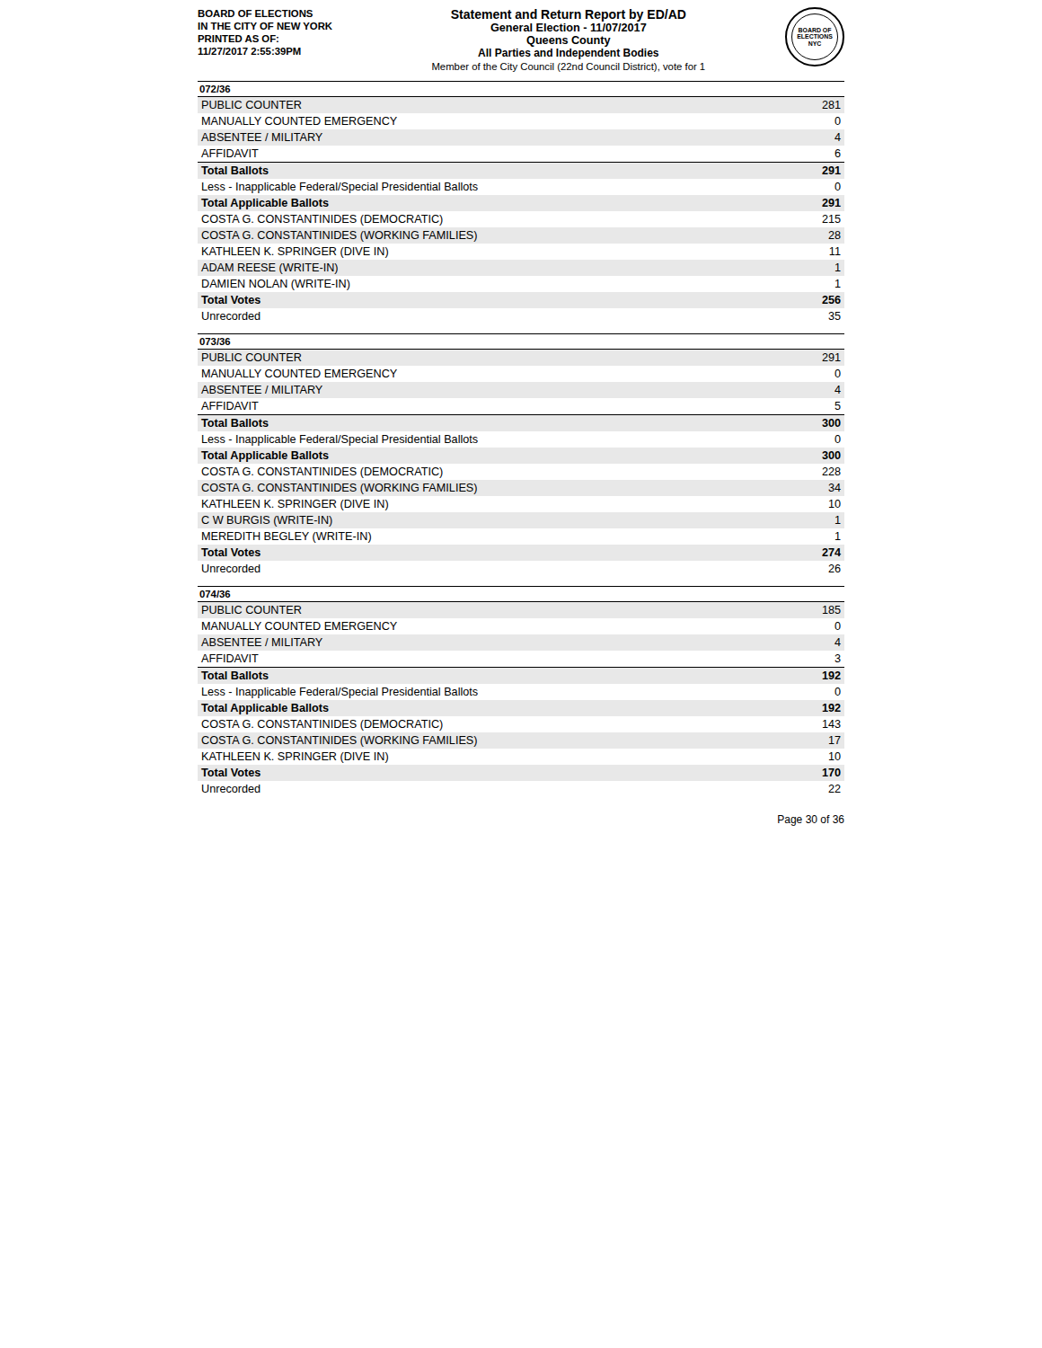BOARD OF ELECTIONS
IN THE CITY OF NEW YORK
PRINTED AS OF:
11/27/2017 2:55:39PM
Statement and Return Report by ED/AD
General Election - 11/07/2017
Queens County
All Parties and Independent Bodies
Member of the City Council (22nd Council District), vote for 1
BOARD OF
ELECTIONS
NYC
072/36
| PUBLIC COUNTER | 281 |
| MANUALLY COUNTED EMERGENCY | 0 |
| ABSENTEE / MILITARY | 4 |
| AFFIDAVIT | 6 |
| Total Ballots | 291 |
| Less - Inapplicable Federal/Special Presidential Ballots | 0 |
| Total Applicable Ballots | 291 |
| COSTA G. CONSTANTINIDES (DEMOCRATIC) | 215 |
| COSTA G. CONSTANTINIDES (WORKING FAMILIES) | 28 |
| KATHLEEN K. SPRINGER (DIVE IN) | 11 |
| ADAM REESE (WRITE-IN) | 1 |
| DAMIEN NOLAN (WRITE-IN) | 1 |
| Total Votes | 256 |
| Unrecorded | 35 |
073/36
| PUBLIC COUNTER | 291 |
| MANUALLY COUNTED EMERGENCY | 0 |
| ABSENTEE / MILITARY | 4 |
| AFFIDAVIT | 5 |
| Total Ballots | 300 |
| Less - Inapplicable Federal/Special Presidential Ballots | 0 |
| Total Applicable Ballots | 300 |
| COSTA G. CONSTANTINIDES (DEMOCRATIC) | 228 |
| COSTA G. CONSTANTINIDES (WORKING FAMILIES) | 34 |
| KATHLEEN K. SPRINGER (DIVE IN) | 10 |
| C W BURGIS (WRITE-IN) | 1 |
| MEREDITH BEGLEY (WRITE-IN) | 1 |
| Total Votes | 274 |
| Unrecorded | 26 |
074/36
| PUBLIC COUNTER | 185 |
| MANUALLY COUNTED EMERGENCY | 0 |
| ABSENTEE / MILITARY | 4 |
| AFFIDAVIT | 3 |
| Total Ballots | 192 |
| Less - Inapplicable Federal/Special Presidential Ballots | 0 |
| Total Applicable Ballots | 192 |
| COSTA G. CONSTANTINIDES (DEMOCRATIC) | 143 |
| COSTA G. CONSTANTINIDES (WORKING FAMILIES) | 17 |
| KATHLEEN K. SPRINGER (DIVE IN) | 10 |
| Total Votes | 170 |
| Unrecorded | 22 |
Page 30 of 36